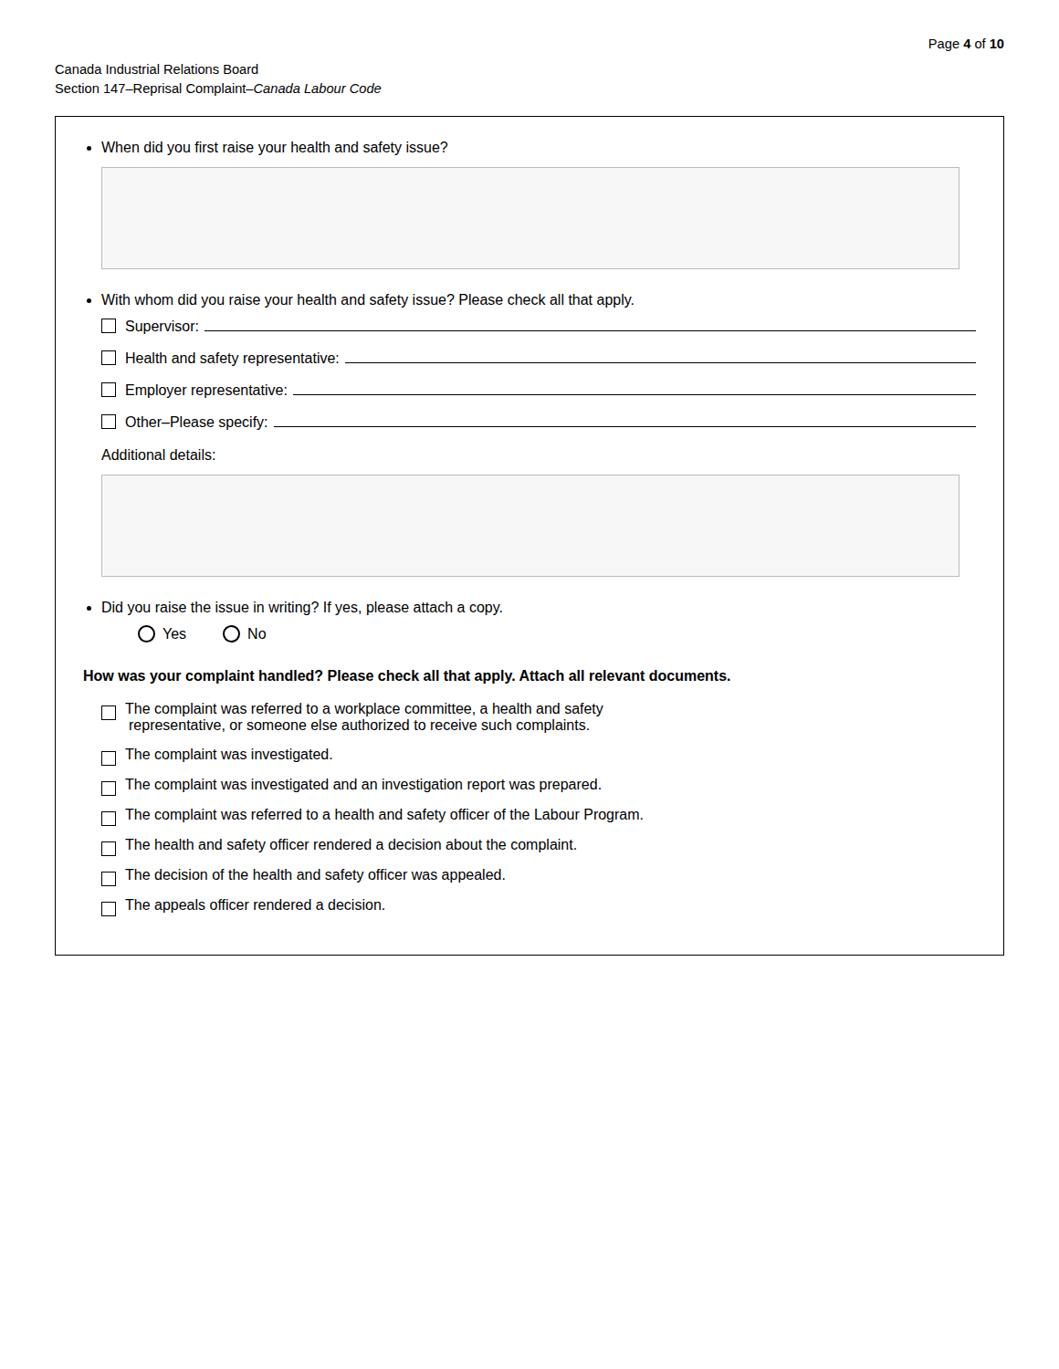Page 4 of 10
Canada Industrial Relations Board
Section 147–Reprisal Complaint–Canada Labour Code
When did you first raise your health and safety issue?
With whom did you raise your health and safety issue? Please check all that apply.
Supervisor:
Health and safety representative:
Employer representative:
Other–Please specify:
Additional details:
Did you raise the issue in writing? If yes, please attach a copy.
Yes No
How was your complaint handled? Please check all that apply. Attach all relevant documents.
The complaint was referred to a workplace committee, a health and safety
representative, or someone else authorized to receive such complaints.
The complaint was investigated.
The complaint was investigated and an investigation report was prepared.
The complaint was referred to a health and safety officer of the Labour Program.
The health and safety officer rendered a decision about the complaint.
The decision of the health and safety officer was appealed.
The appeals officer rendered a decision.